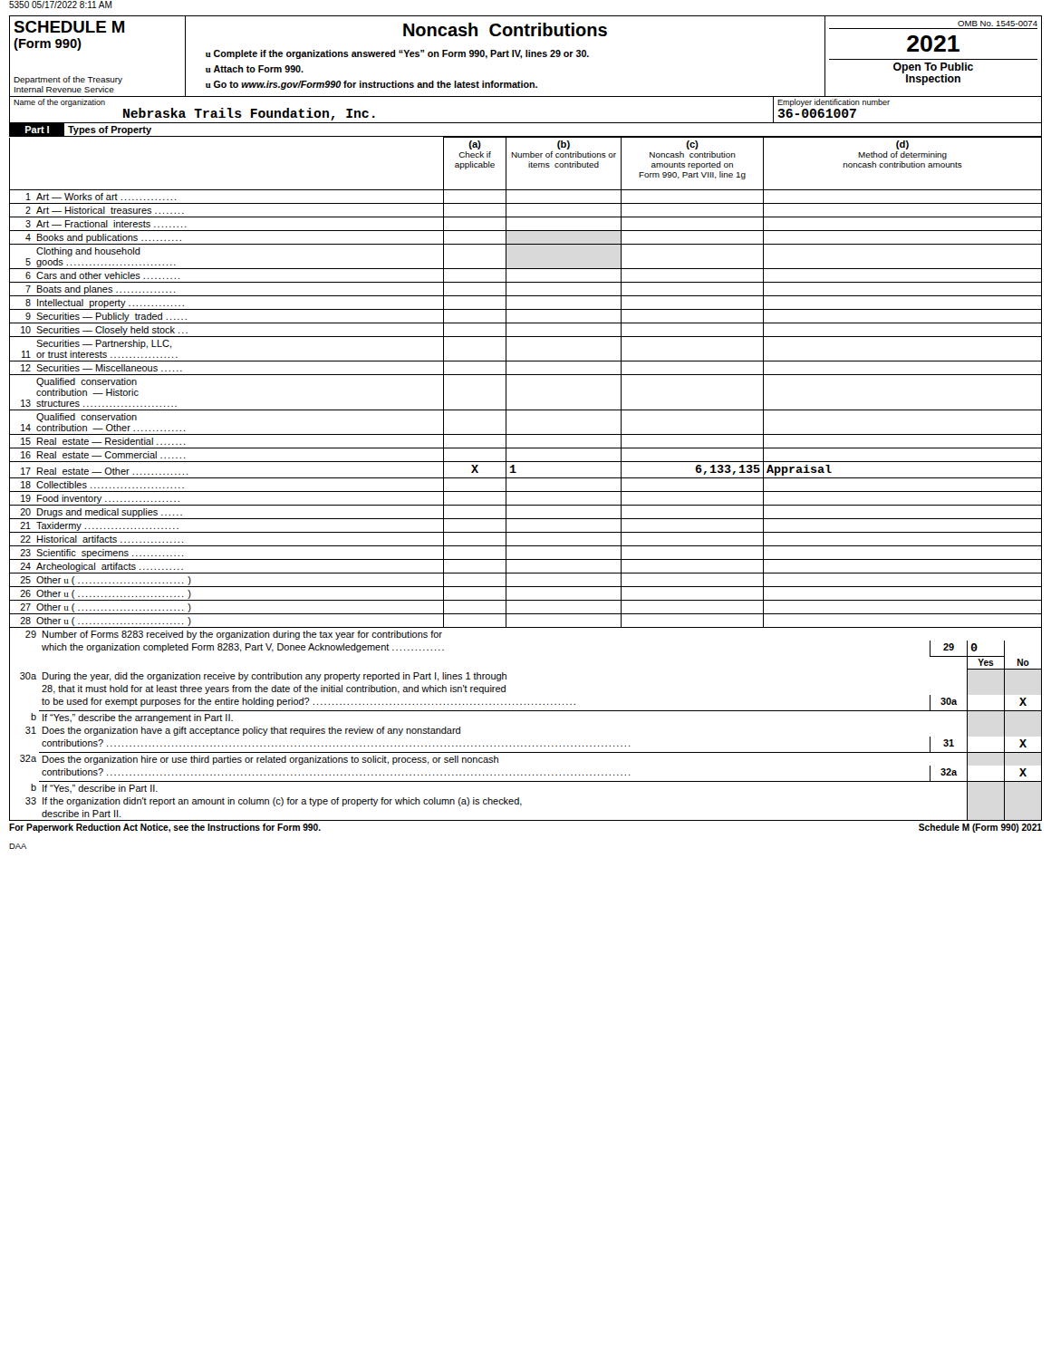5350 05/17/2022 8:11 AM
| SCHEDULE M (Form 990) Department of the Treasury Internal Revenue Service | Noncash Contributions u Complete if the organizations answered “Yes” on Form 990, Part IV, lines 29 or 30. u Attach to Form 990. u Go to www.irs.gov/Form990 for instructions and the latest information. | OMB No. 1545-0074 2021 Open To Public Inspection |
| Name of the organization Nebraska Trails Foundation, Inc. | Employer identification number 36-0061007 |
| Part I | Types of Property |
| | | (a) Check if applicable | (b) Number of contributions or items contributed | (c) Noncash contribution amounts reported on Form 990, Part VIII, line 1g | (d) Method of determining noncash contribution amounts |
| --- | --- | --- | --- | --- | --- |
| 1 | Art — Works of art ............... | | | | |
| 2 | Art — Historical treasures ........ | | | | |
| 3 | Art — Fractional interests ......... | | | | |
| 4 | Books and publications ........... | | | | |
| 5 | Clothing and household goods ............................. | | | | |
| 6 | Cars and other vehicles .......... | | | | |
| 7 | Boats and planes ................ | | | | |
| 8 | Intellectual property ............... | | | | |
| 9 | Securities — Publicly traded ...... | | | | |
| 10 | Securities — Closely held stock ... | | | | |
| 11 | Securities — Partnership, LLC, or trust interests .................. | | | | |
| 12 | Securities — Miscellaneous ...... | | | | |
| 13 | Qualified conservation contribution — Historic structures ......................... | | | | |
| 14 | Qualified conservation contribution — Other .............. | | | | |
| 15 | Real estate — Residential ........ | | | | |
| 16 | Real estate — Commercial ....... | | | | |
| 17 | Real estate — Other ............... | X | 1 | 6,133,135 | Appraisal |
| 18 | Collectibles ......................... | | | | |
| 19 | Food inventory .................... | | | | |
| 20 | Drugs and medical supplies ...... | | | | |
| 21 | Taxidermy ......................... | | | | |
| 22 | Historical artifacts ................. | | | | |
| 23 | Scientific specimens .............. | | | | |
| 24 | Archeological artifacts ............ | | | | |
| 25 | Other u ( ............................ ) | | | | |
| 26 | Other u ( ............................ ) | | | | |
| 27 | Other u ( ............................ ) | | | | |
| 28 | Other u ( ............................ ) | | | | |
| 29 | Number of Forms 8283 received by the organization during the tax year for contributions for | | |
| | which the organization completed Form 8283, Part V, Donee Acknowledgement .............. | 29 | 0 | |
| | | | Yes | No |
| 30a | During the year, did the organization receive by contribution any property reported in Part I, lines 1 through | | | |
| | 28, that it must hold for at least three years from the date of the initial contribution, and which isn't required | | | |
| | to be used for exempt purposes for the entire holding period? ..................................................................... | 30a | | X |
| b | If “Yes,” describe the arrangement in Part II. | | | |
| 31 | Does the organization have a gift acceptance policy that requires the review of any nonstandard | | | |
| | contributions? ......................................................................................................................................... | 31 | | X |
| 32a | Does the organization hire or use third parties or related organizations to solicit, process, or sell noncash | | | |
| | contributions? ......................................................................................................................................... | 32a | | X |
| b | If “Yes,” describe in Part II. | | | |
| 33 | If the organization didn't report an amount in column (c) for a type of property for which column (a) is checked, | | | |
| | describe in Part II. | | | |
For Paperwork Reduction Act Notice, see the Instructions for Form 990.
Schedule M (Form 990) 2021
DAA